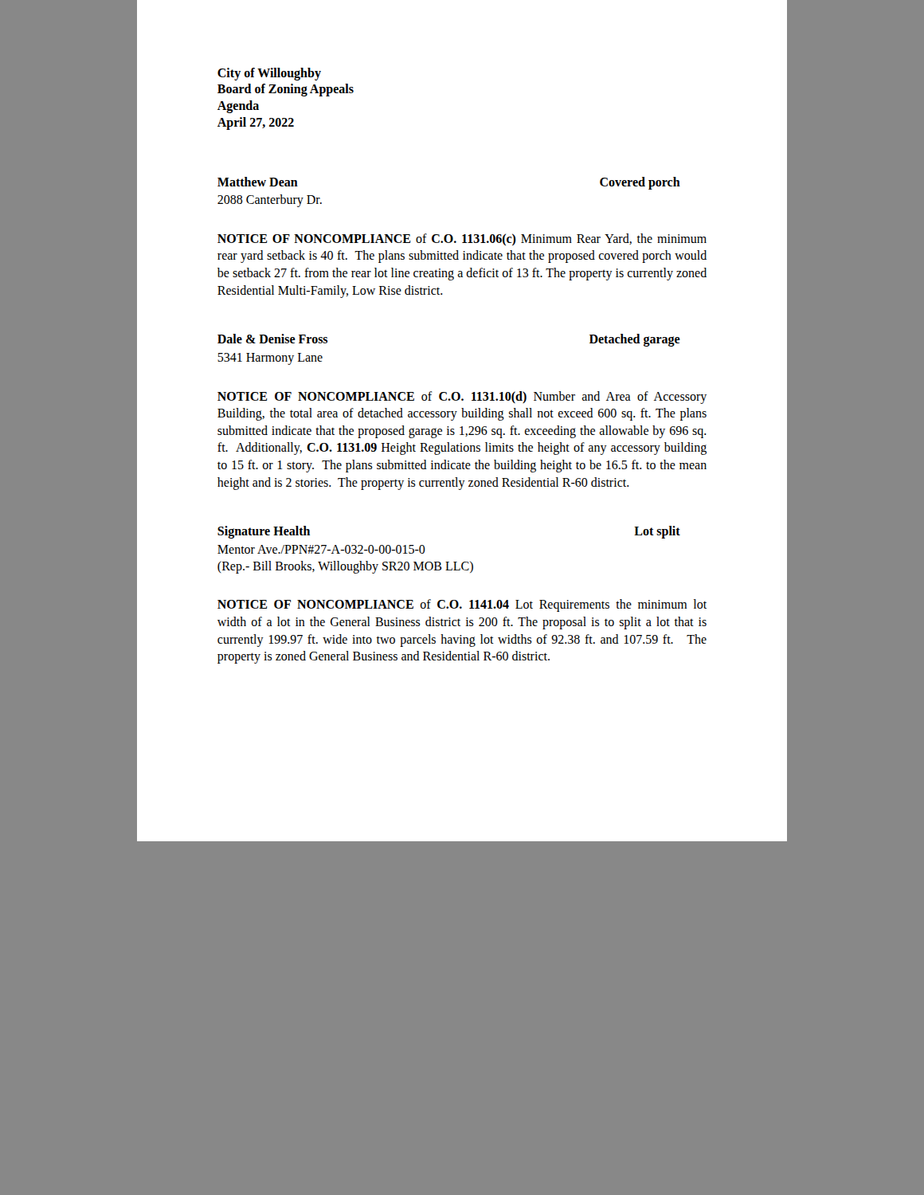City of Willoughby
Board of Zoning Appeals
Agenda
April 27, 2022
Matthew Dean Covered porch
2088 Canterbury Dr.
NOTICE OF NONCOMPLIANCE of C.O. 1131.06(c) Minimum Rear Yard, the minimum rear yard setback is 40 ft. The plans submitted indicate that the proposed covered porch would be setback 27 ft. from the rear lot line creating a deficit of 13 ft. The property is currently zoned Residential Multi-Family, Low Rise district.
Dale & Denise Fross Detached garage
5341 Harmony Lane
NOTICE OF NONCOMPLIANCE of C.O. 1131.10(d) Number and Area of Accessory Building, the total area of detached accessory building shall not exceed 600 sq. ft. The plans submitted indicate that the proposed garage is 1,296 sq. ft. exceeding the allowable by 696 sq. ft. Additionally, C.O. 1131.09 Height Regulations limits the height of any accessory building to 15 ft. or 1 story. The plans submitted indicate the building height to be 16.5 ft. to the mean height and is 2 stories. The property is currently zoned Residential R-60 district.
Signature Health Lot split
Mentor Ave./PPN#27-A-032-0-00-015-0
(Rep.- Bill Brooks, Willoughby SR20 MOB LLC)
NOTICE OF NONCOMPLIANCE of C.O. 1141.04 Lot Requirements the minimum lot width of a lot in the General Business district is 200 ft. The proposal is to split a lot that is currently 199.97 ft. wide into two parcels having lot widths of 92.38 ft. and 107.59 ft. The property is zoned General Business and Residential R-60 district.